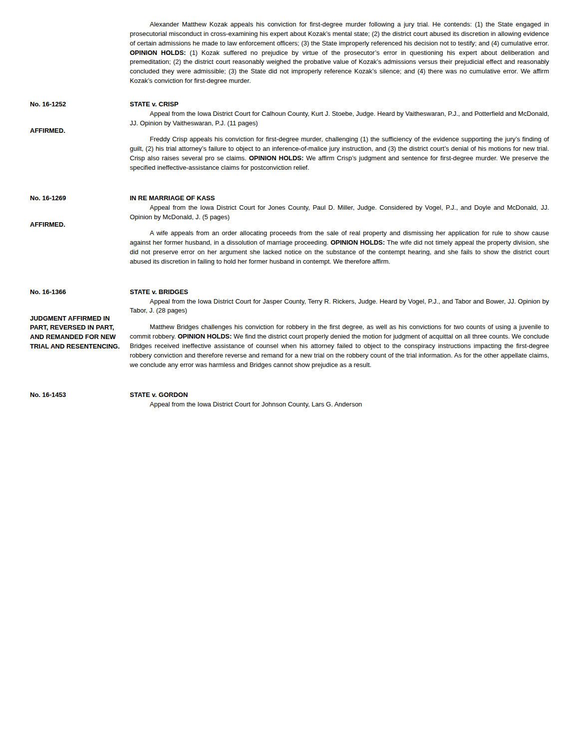Alexander Matthew Kozak appeals his conviction for first-degree murder following a jury trial. He contends: (1) the State engaged in prosecutorial misconduct in cross-examining his expert about Kozak’s mental state; (2) the district court abused its discretion in allowing evidence of certain admissions he made to law enforcement officers; (3) the State improperly referenced his decision not to testify; and (4) cumulative error. OPINION HOLDS: (1) Kozak suffered no prejudice by virtue of the prosecutor’s error in questioning his expert about deliberation and premeditation; (2) the district court reasonably weighed the probative value of Kozak’s admissions versus their prejudicial effect and reasonably concluded they were admissible; (3) the State did not improperly reference Kozak’s silence; and (4) there was no cumulative error. We affirm Kozak’s conviction for first-degree murder.
No. 16-1252
AFFIRMED.
STATE v. CRISP
Appeal from the Iowa District Court for Calhoun County, Kurt J. Stoebe, Judge. Heard by Vaitheswaran, P.J., and Potterfield and McDonald, JJ. Opinion by Vaitheswaran, P.J. (11 pages)
Freddy Crisp appeals his conviction for first-degree murder, challenging (1) the sufficiency of the evidence supporting the jury’s finding of guilt, (2) his trial attorney’s failure to object to an inference-of-malice jury instruction, and (3) the district court’s denial of his motions for new trial. Crisp also raises several pro se claims. OPINION HOLDS: We affirm Crisp’s judgment and sentence for first-degree murder. We preserve the specified ineffective-assistance claims for postconviction relief.
No. 16-1269
AFFIRMED.
IN RE MARRIAGE OF KASS
Appeal from the Iowa District Court for Jones County, Paul D. Miller, Judge. Considered by Vogel, P.J., and Doyle and McDonald, JJ. Opinion by McDonald, J. (5 pages)
A wife appeals from an order allocating proceeds from the sale of real property and dismissing her application for rule to show cause against her former husband, in a dissolution of marriage proceeding. OPINION HOLDS: The wife did not timely appeal the property division, she did not preserve error on her argument she lacked notice on the substance of the contempt hearing, and she fails to show the district court abused its discretion in failing to hold her former husband in contempt. We therefore affirm.
No. 16-1366
JUDGMENT AFFIRMED IN PART, REVERSED IN PART, AND REMANDED FOR NEW TRIAL AND RESENTENCING.
STATE v. BRIDGES
Appeal from the Iowa District Court for Jasper County, Terry R. Rickers, Judge. Heard by Vogel, P.J., and Tabor and Bower, JJ. Opinion by Tabor, J. (28 pages)
Matthew Bridges challenges his conviction for robbery in the first degree, as well as his convictions for two counts of using a juvenile to commit robbery. OPINION HOLDS: We find the district court properly denied the motion for judgment of acquittal on all three counts. We conclude Bridges received ineffective assistance of counsel when his attorney failed to object to the conspiracy instructions impacting the first-degree robbery conviction and therefore reverse and remand for a new trial on the robbery count of the trial information. As for the other appellate claims, we conclude any error was harmless and Bridges cannot show prejudice as a result.
No. 16-1453
STATE v. GORDON
Appeal from the Iowa District Court for Johnson County, Lars G. Anderson